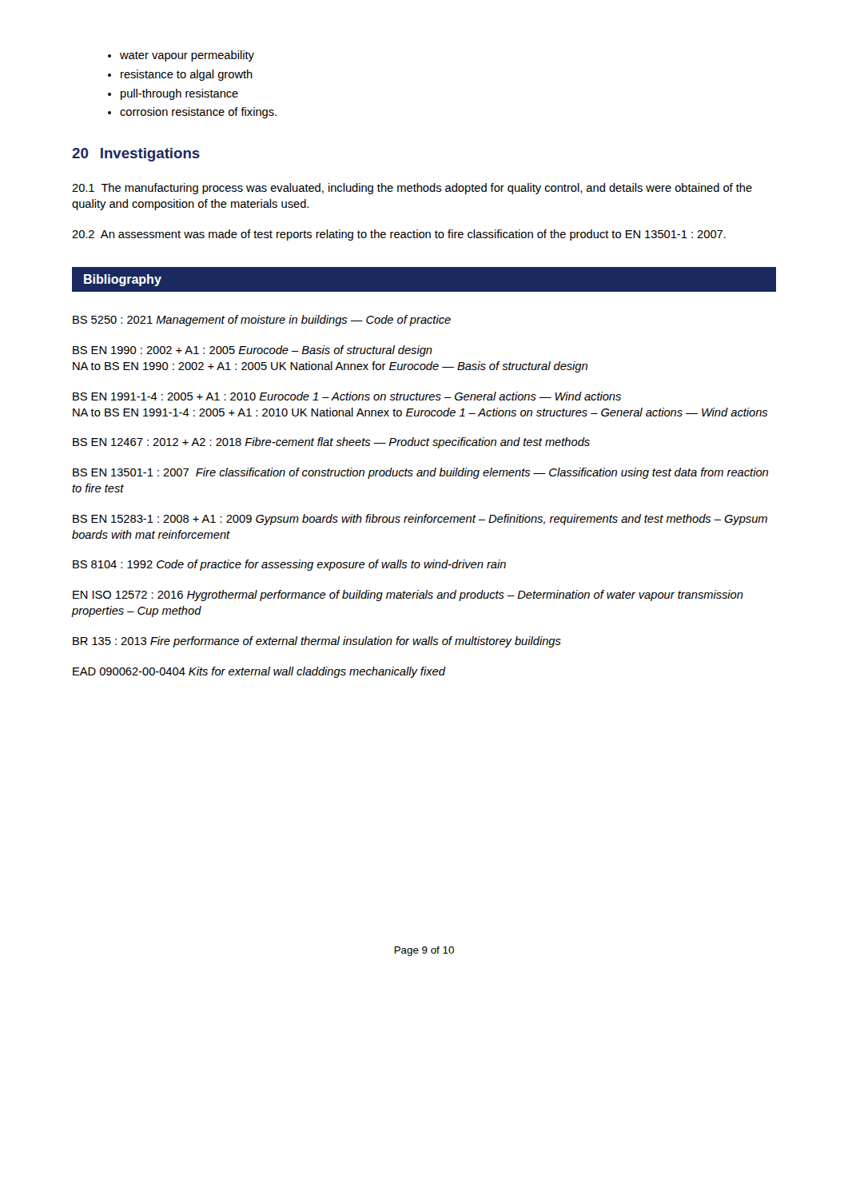water vapour permeability
resistance to algal growth
pull-through resistance
corrosion resistance of fixings.
20 Investigations
20.1 The manufacturing process was evaluated, including the methods adopted for quality control, and details were obtained of the quality and composition of the materials used.
20.2 An assessment was made of test reports relating to the reaction to fire classification of the product to EN 13501-1 : 2007.
Bibliography
BS 5250 : 2021 Management of moisture in buildings — Code of practice
BS EN 1990 : 2002 + A1 : 2005 Eurocode – Basis of structural design NA to BS EN 1990 : 2002 + A1 : 2005 UK National Annex for Eurocode — Basis of structural design
BS EN 1991-1-4 : 2005 + A1 : 2010 Eurocode 1 – Actions on structures – General actions — Wind actions NA to BS EN 1991-1-4 : 2005 + A1 : 2010 UK National Annex to Eurocode 1 – Actions on structures – General actions — Wind actions
BS EN 12467 : 2012 + A2 : 2018 Fibre-cement flat sheets — Product specification and test methods
BS EN 13501-1 : 2007 Fire classification of construction products and building elements — Classification using test data from reaction to fire test
BS EN 15283-1 : 2008 + A1 : 2009 Gypsum boards with fibrous reinforcement – Definitions, requirements and test methods – Gypsum boards with mat reinforcement
BS 8104 : 1992 Code of practice for assessing exposure of walls to wind-driven rain
EN ISO 12572 : 2016 Hygrothermal performance of building materials and products – Determination of water vapour transmission properties – Cup method
BR 135 : 2013 Fire performance of external thermal insulation for walls of multistorey buildings
EAD 090062-00-0404 Kits for external wall claddings mechanically fixed
Page 9 of 10